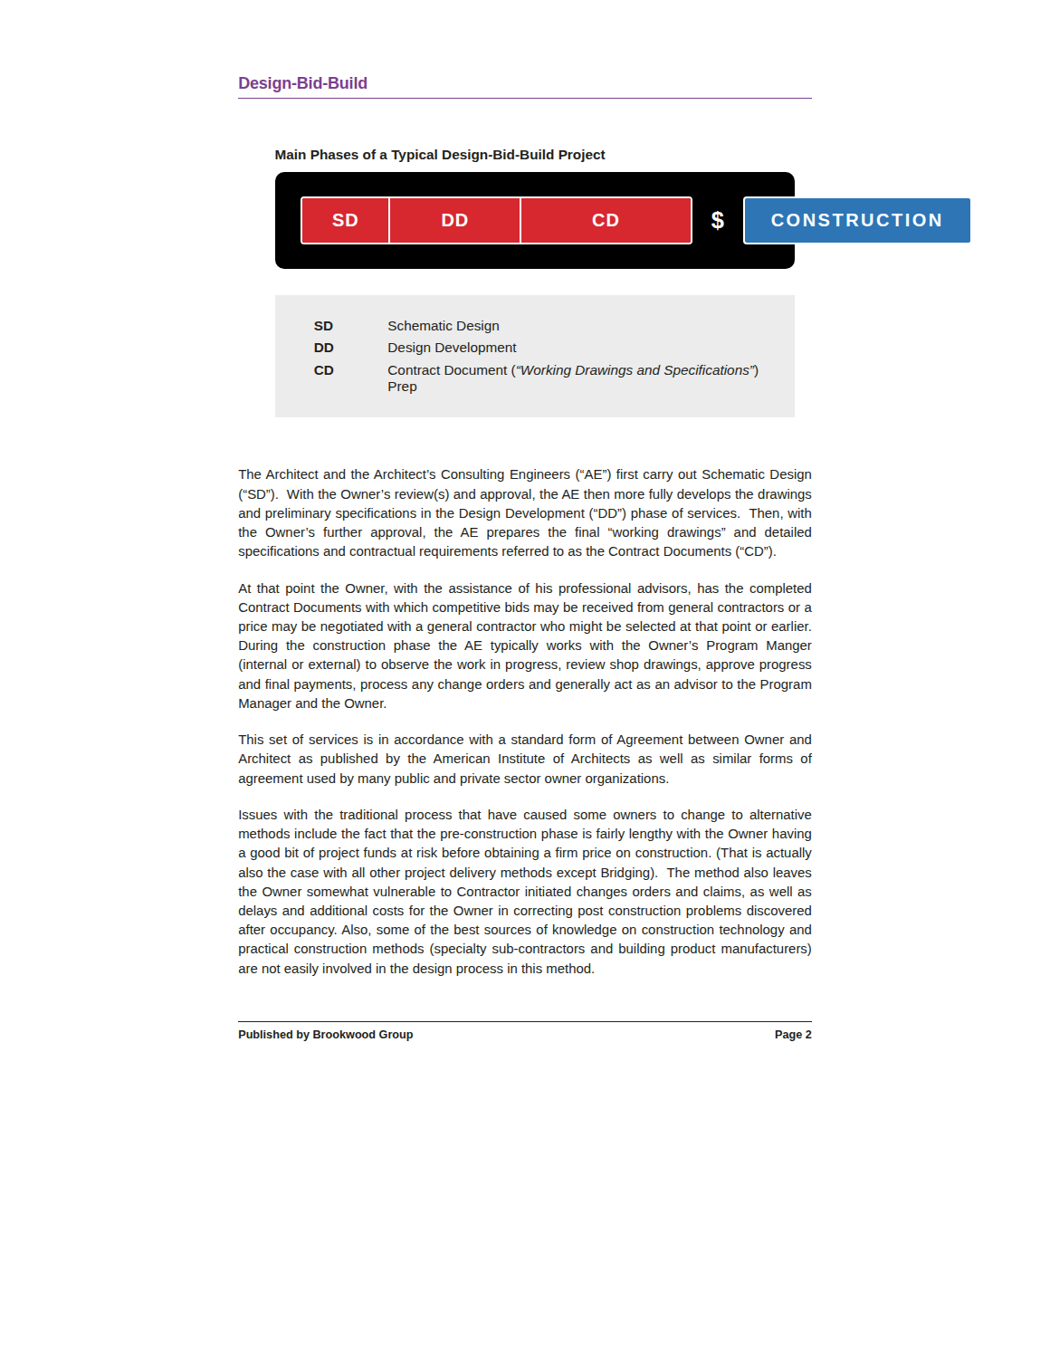Design-Bid-Build
Main Phases of a Typical Design-Bid-Build Project
SD
DD
CD
$
CONSTRUCTION
| SD | Schematic Design |
| DD | Design Development |
| CD | Contract Document ( “Working Drawings and Specifications” ) Prep |
The Architect and the Architect’s Consulting Engineers (“AE”) first carry out Schematic Design (“SD”). With the Owner’s review(s) and approval, the AE then more fully develops the drawings and preliminary specifications in the Design Development (“DD”) phase of services. Then, with the Owner’s further approval, the AE prepares the final “working drawings” and detailed specifications and contractual requirements referred to as the Contract Documents (“CD”).
At that point the Owner, with the assistance of his professional advisors, has the completed Contract Documents with which competitive bids may be received from general contractors or a price may be negotiated with a general contractor who might be selected at that point or earlier. During the construction phase the AE typically works with the Owner’s Program Manger (internal or external) to observe the work in progress, review shop drawings, approve progress and final payments, process any change orders and generally act as an advisor to the Program Manager and the Owner.
This set of services is in accordance with a standard form of Agreement between Owner and Architect as published by the American Institute of Architects as well as similar forms of agreement used by many public and private sector owner organizations.
Issues with the traditional process that have caused some owners to change to alternative methods include the fact that the pre-construction phase is fairly lengthy with the Owner having a good bit of project funds at risk before obtaining a firm price on construction. (That is actually also the case with all other project delivery methods except Bridging). The method also leaves the Owner somewhat vulnerable to Contractor initiated changes orders and claims, as well as delays and additional costs for the Owner in correcting post construction problems discovered after occupancy. Also, some of the best sources of knowledge on construction technology and practical construction methods (specialty sub-contractors and building product manufacturers) are not easily involved in the design process in this method.
Published by Brookwood Group
Page 2